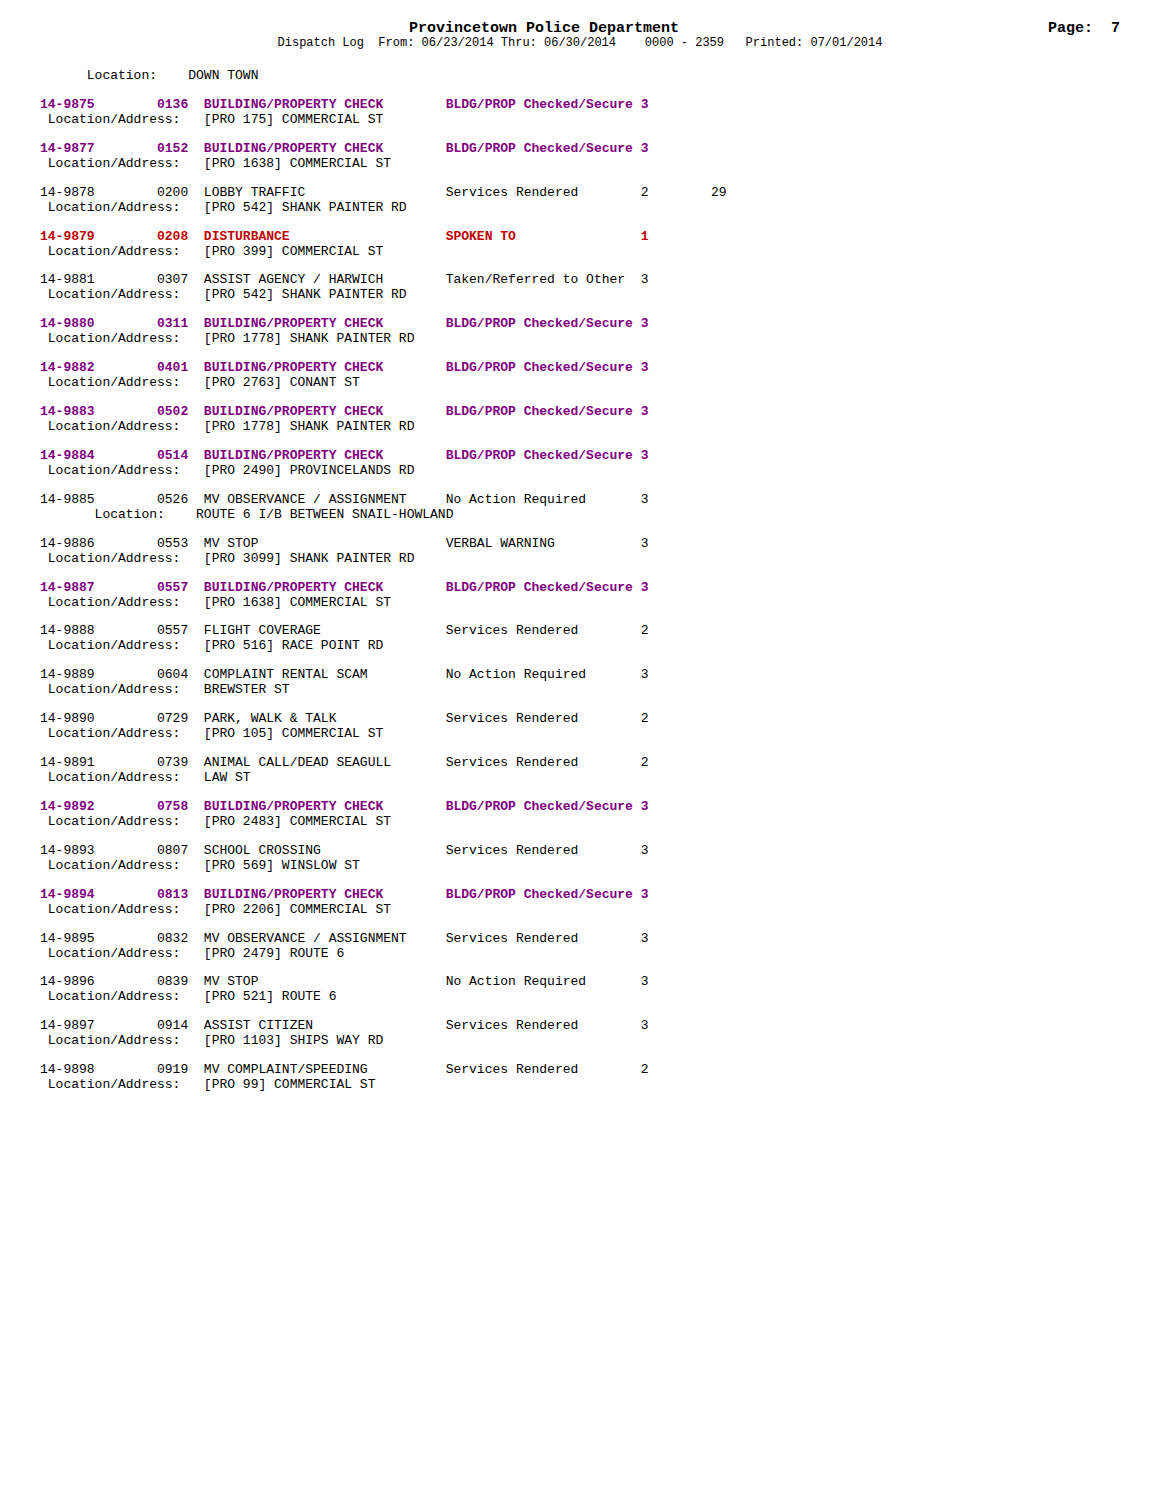Provincetown Police DepartmentPage: 7
Dispatch Log From: 06/23/2014 Thru: 06/30/2014 0000 - 2359 Printed: 07/01/2014
Location: DOWN TOWN
14-9875 0136 BUILDING/PROPERTY CHECK BLDG/PROP Checked/Secure 3
Location/Address: [PRO 175] COMMERCIAL ST
14-9877 0152 BUILDING/PROPERTY CHECK BLDG/PROP Checked/Secure 3
Location/Address: [PRO 1638] COMMERCIAL ST
14-9878 0200 LOBBY TRAFFIC Services Rendered 2 29
Location/Address: [PRO 542] SHANK PAINTER RD
14-9879 0208 DISTURBANCE SPOKEN TO 1
Location/Address: [PRO 399] COMMERCIAL ST
14-9881 0307 ASSIST AGENCY / HARWICH Taken/Referred to Other 3
Location/Address: [PRO 542] SHANK PAINTER RD
14-9880 0311 BUILDING/PROPERTY CHECK BLDG/PROP Checked/Secure 3
Location/Address: [PRO 1778] SHANK PAINTER RD
14-9882 0401 BUILDING/PROPERTY CHECK BLDG/PROP Checked/Secure 3
Location/Address: [PRO 2763] CONANT ST
14-9883 0502 BUILDING/PROPERTY CHECK BLDG/PROP Checked/Secure 3
Location/Address: [PRO 1778] SHANK PAINTER RD
14-9884 0514 BUILDING/PROPERTY CHECK BLDG/PROP Checked/Secure 3
Location/Address: [PRO 2490] PROVINCELANDS RD
14-9885 0526 MV OBSERVANCE / ASSIGNMENT No Action Required 3
Location: ROUTE 6 I/B BETWEEN SNAIL-HOWLAND
14-9886 0553 MV STOP VERBAL WARNING 3
Location/Address: [PRO 3099] SHANK PAINTER RD
14-9887 0557 BUILDING/PROPERTY CHECK BLDG/PROP Checked/Secure 3
Location/Address: [PRO 1638] COMMERCIAL ST
14-9888 0557 FLIGHT COVERAGE Services Rendered 2
Location/Address: [PRO 516] RACE POINT RD
14-9889 0604 COMPLAINT RENTAL SCAM No Action Required 3
Location/Address: BREWSTER ST
14-9890 0729 PARK, WALK & TALK Services Rendered 2
Location/Address: [PRO 105] COMMERCIAL ST
14-9891 0739 ANIMAL CALL/DEAD SEAGULL Services Rendered 2
Location/Address: LAW ST
14-9892 0758 BUILDING/PROPERTY CHECK BLDG/PROP Checked/Secure 3
Location/Address: [PRO 2483] COMMERCIAL ST
14-9893 0807 SCHOOL CROSSING Services Rendered 3
Location/Address: [PRO 569] WINSLOW ST
14-9894 0813 BUILDING/PROPERTY CHECK BLDG/PROP Checked/Secure 3
Location/Address: [PRO 2206] COMMERCIAL ST
14-9895 0832 MV OBSERVANCE / ASSIGNMENT Services Rendered 3
Location/Address: [PRO 2479] ROUTE 6
14-9896 0839 MV STOP No Action Required 3
Location/Address: [PRO 521] ROUTE 6
14-9897 0914 ASSIST CITIZEN Services Rendered 3
Location/Address: [PRO 1103] SHIPS WAY RD
14-9898 0919 MV COMPLAINT/SPEEDING Services Rendered 2
Location/Address: [PRO 99] COMMERCIAL ST